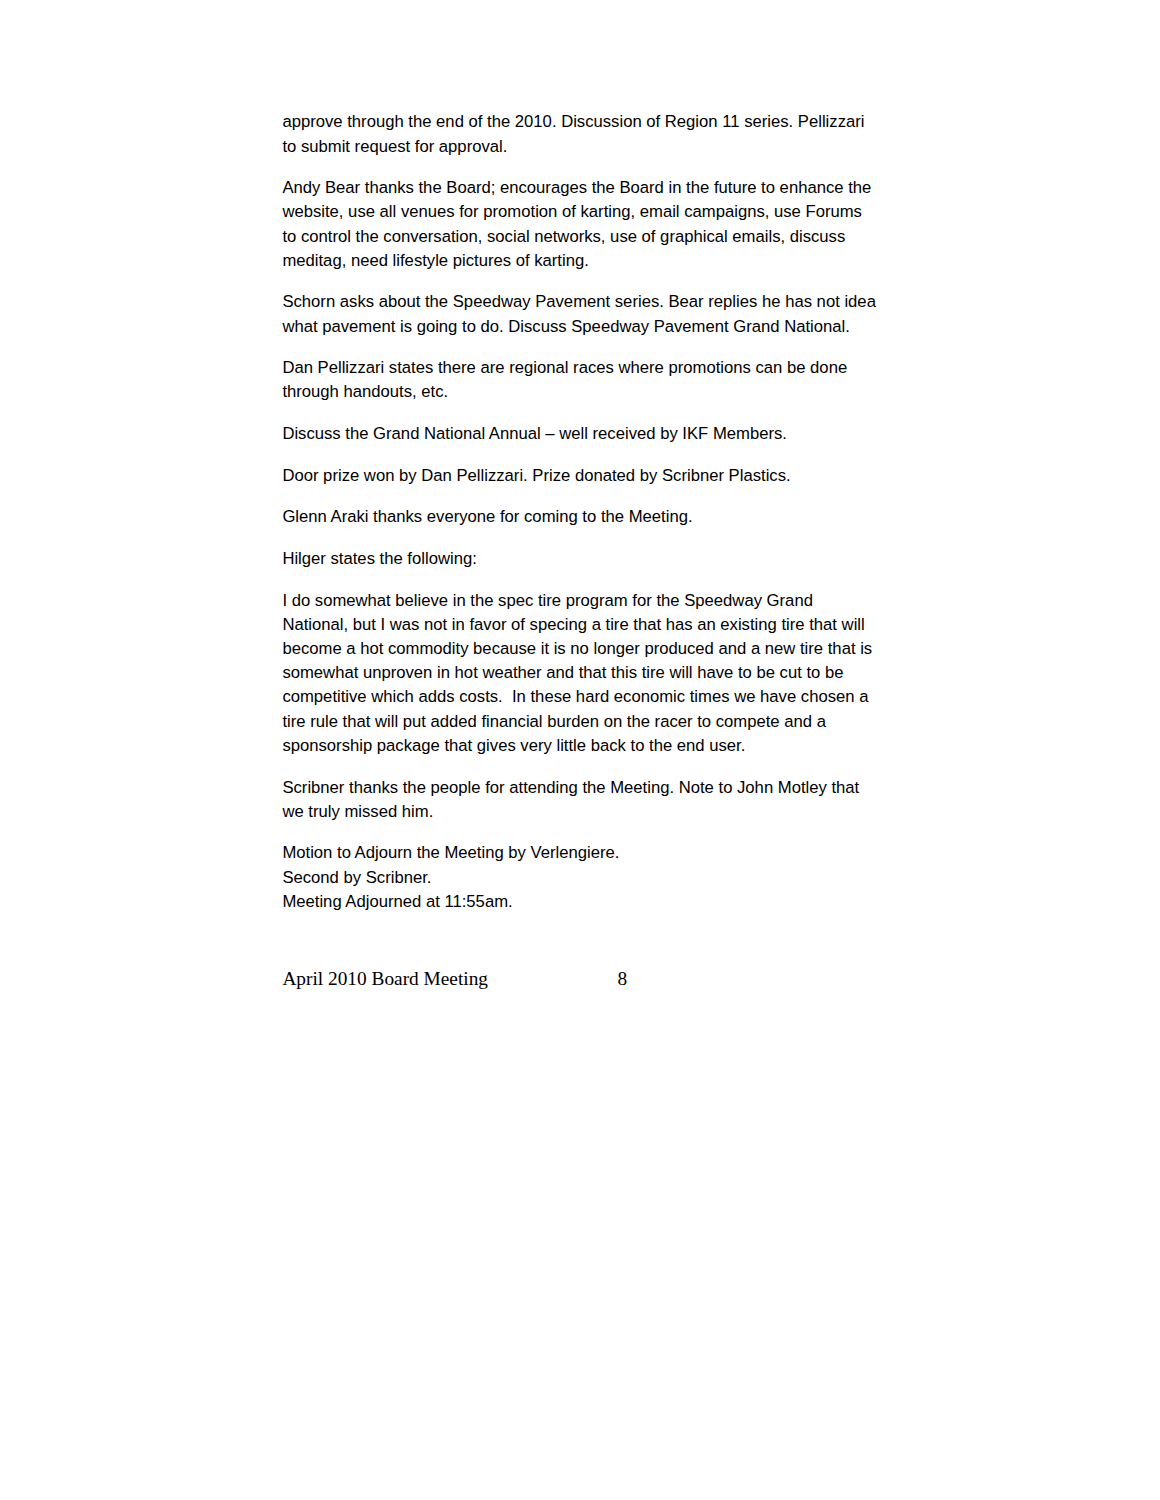approve through the end of the 2010. Discussion of Region 11 series. Pellizzari to submit request for approval.
Andy Bear thanks the Board; encourages the Board in the future to enhance the website, use all venues for promotion of karting, email campaigns, use Forums to control the conversation, social networks, use of graphical emails, discuss meditag, need lifestyle pictures of karting.
Schorn asks about the Speedway Pavement series. Bear replies he has not idea what pavement is going to do. Discuss Speedway Pavement Grand National.
Dan Pellizzari states there are regional races where promotions can be done through handouts, etc.
Discuss the Grand National Annual – well received by IKF Members.
Door prize won by Dan Pellizzari. Prize donated by Scribner Plastics.
Glenn Araki thanks everyone for coming to the Meeting.
Hilger states the following:
I do somewhat believe in the spec tire program for the Speedway Grand National, but I was not in favor of specing a tire that has an existing tire that will become a hot commodity because it is no longer produced and a new tire that is somewhat unproven in hot weather and that this tire will have to be cut to be competitive which adds costs. In these hard economic times we have chosen a tire rule that will put added financial burden on the racer to compete and a sponsorship package that gives very little back to the end user.
Scribner thanks the people for attending the Meeting. Note to John Motley that we truly missed him.
Motion to Adjourn the Meeting by Verlengiere.
Second by Scribner.
Meeting Adjourned at 11:55am.
April 2010 Board Meeting 8